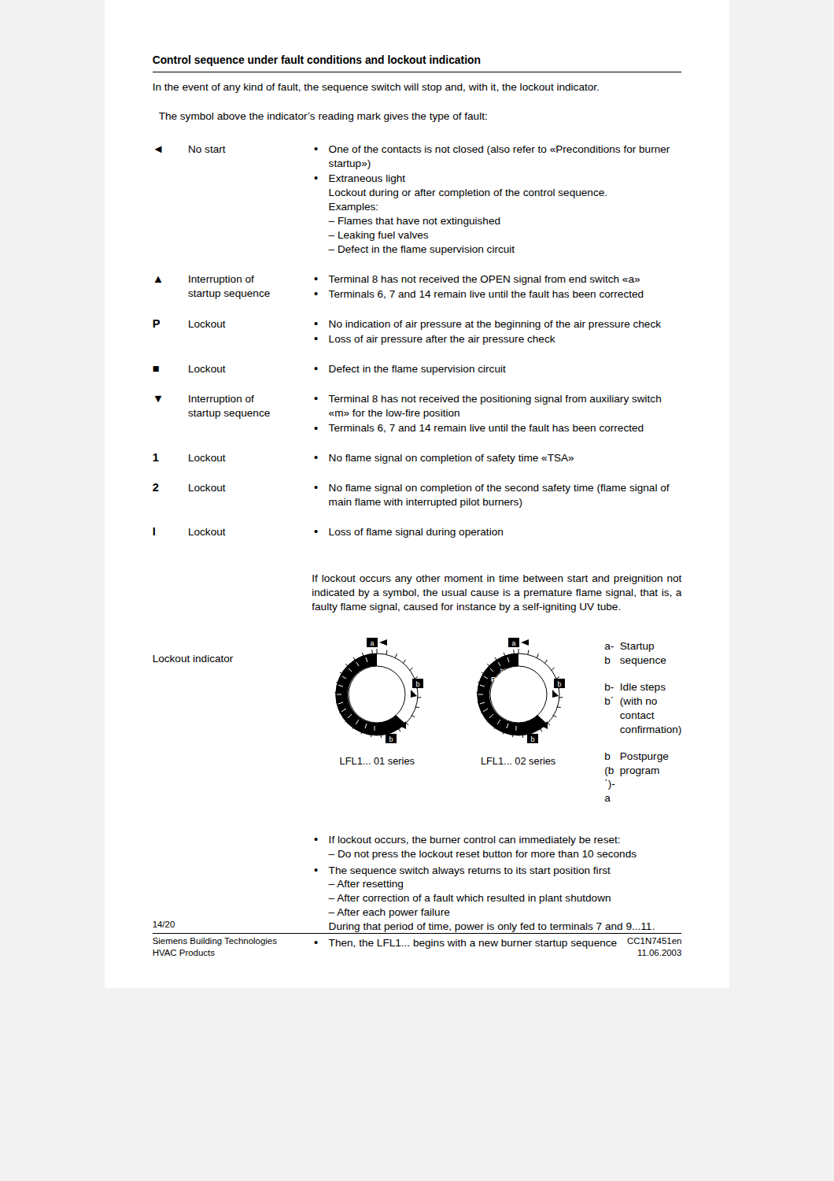Control sequence under fault conditions and lockout indication
In the event of any kind of fault, the sequence switch will stop and, with it, the lockout indicator.
The symbol above the indicator’s reading mark gives the type of fault:
| ◄ | No start | One of the contacts is not closed (also refer to «Preconditions for burner startup») Extraneous light Lockout during or after completion of the control sequence. Examples: – Flames that have not extinguished – Leaking fuel valves – Defect in the flame supervision circuit |
| ▲ | Interruption of startup sequence | Terminal 8 has not received the OPEN signal from end switch «a» Terminals 6, 7 and 14 remain live until the fault has been corrected |
| P | Lockout | No indication of air pressure at the beginning of the air pressure check Loss of air pressure after the air pressure check |
| ■ | Lockout | Defect in the flame supervision circuit |
| ▼ | Interruption of startup sequence | Terminal 8 has not received the positioning signal from auxiliary switch «m» for the low-fire position Terminals 6, 7 and 14 remain live until the fault has been corrected |
| 1 | Lockout | No flame signal on completion of safety time «TSA» |
| 2 | Lockout | No flame signal on completion of the second safety time (flame signal of main flame with interrupted pilot burners) |
| I | Lockout | Loss of flame signal during operation |
If lockout occurs any other moment in time between start and preignition not indicated by a symbol, the usual cause is a premature flame signal, that is, a faulty flame signal, caused for instance by a self-igniting UV tube.
Lockout indicator
a b b
LFL1... 01 series
P b´ a b b
LFL1... 02 series
| a-b | Startup sequence |
| b-b´ | Idle steps (with no contact confirmation) |
| b (b´)-a | Postpurge program |
If lockout occurs, the burner control can immediately be reset: – Do not press the lockout reset button for more than 10 seconds
The sequence switch always returns to its start position first – After resetting – After correction of a fault which resulted in plant shutdown – After each power failure During that period of time, power is only fed to terminals 7 and 9...11.
Then, the LFL1... begins with a new burner startup sequence
14/20
Siemens Building Technologies
HVAC Products
CC1N7451en
11.06.2003